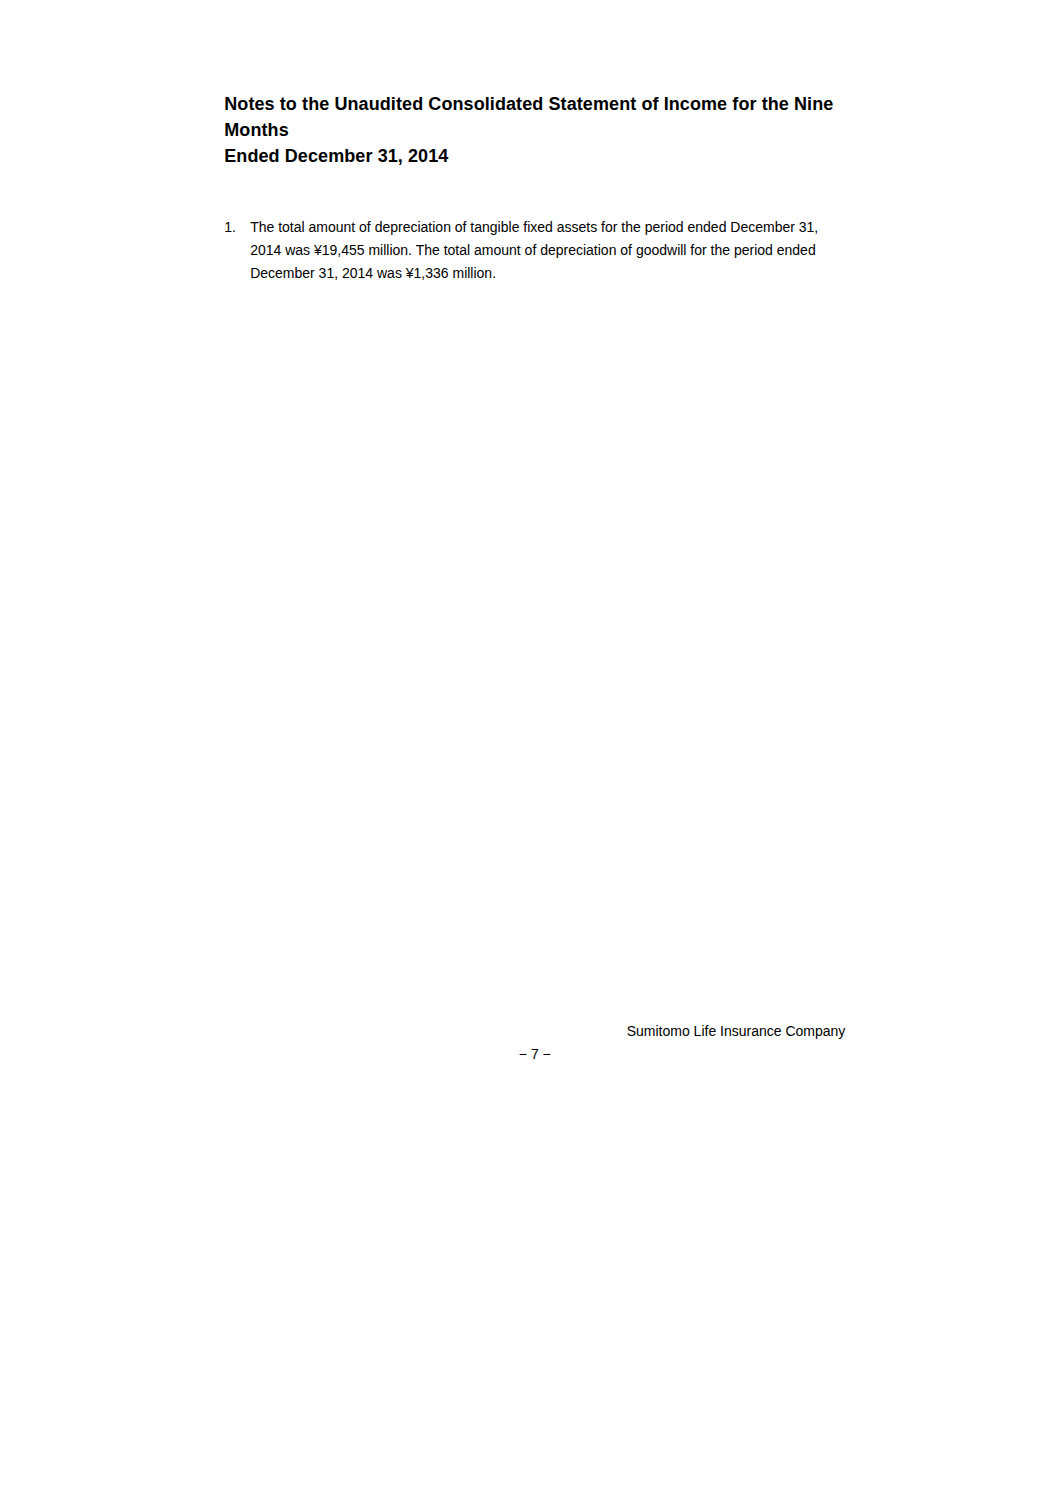Notes to the Unaudited Consolidated Statement of Income for the Nine Months
Ended December 31, 2014
The total amount of depreciation of tangible fixed assets for the period ended December 31, 2014 was ¥19,455 million. The total amount of depreciation of goodwill for the period ended December 31, 2014 was ¥1,336 million.
Sumitomo Life Insurance Company
− 7 −